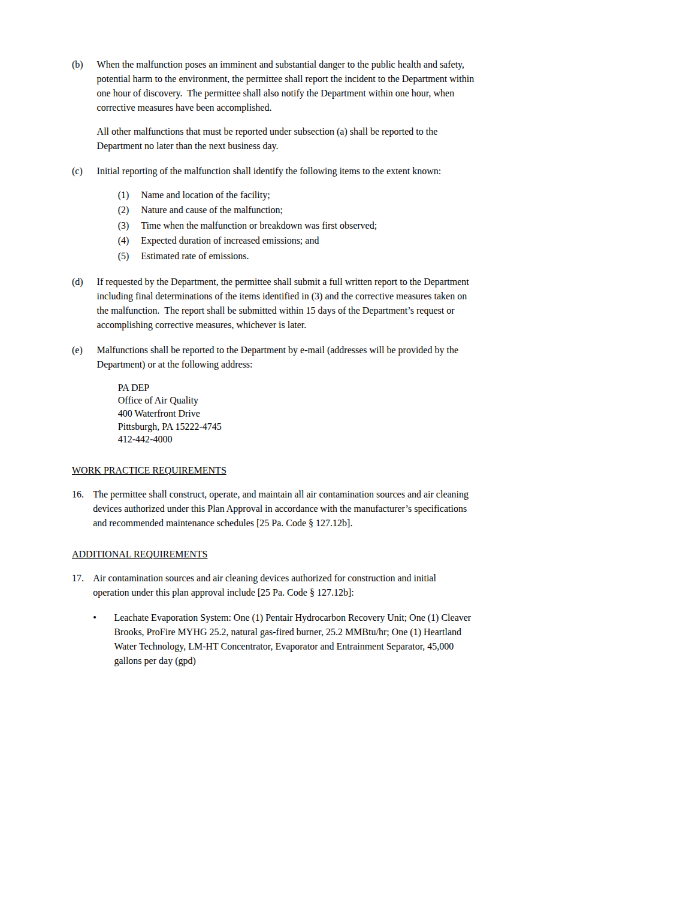(b)
When the malfunction poses an imminent and substantial danger to the public health and safety, potential harm to the environment, the permittee shall report the incident to the Department within one hour of discovery. The permittee shall also notify the Department within one hour, when corrective measures have been accomplished.
All other malfunctions that must be reported under subsection (a) shall be reported to the Department no later than the next business day.
(c)
Initial reporting of the malfunction shall identify the following items to the extent known:
(1) Name and location of the facility;
(2) Nature and cause of the malfunction;
(3) Time when the malfunction or breakdown was first observed;
(4) Expected duration of increased emissions; and
(5) Estimated rate of emissions.
(d)
If requested by the Department, the permittee shall submit a full written report to the Department including final determinations of the items identified in (3) and the corrective measures taken on the malfunction. The report shall be submitted within 15 days of the Department’s request or accomplishing corrective measures, whichever is later.
(e)
Malfunctions shall be reported to the Department by e-mail (addresses will be provided by the Department) or at the following address:
PA DEP
Office of Air Quality
400 Waterfront Drive
Pittsburgh, PA 15222-4745
412-442-4000
WORK PRACTICE REQUIREMENTS
16.
The permittee shall construct, operate, and maintain all air contamination sources and air cleaning devices authorized under this Plan Approval in accordance with the manufacturer’s specifications and recommended maintenance schedules [25 Pa. Code § 127.12b].
ADDITIONAL REQUIREMENTS
17.
Air contamination sources and air cleaning devices authorized for construction and initial operation under this plan approval include [25 Pa. Code § 127.12b]:
•
Leachate Evaporation System: One (1) Pentair Hydrocarbon Recovery Unit; One (1) Cleaver Brooks, ProFire MYHG 25.2, natural gas-fired burner, 25.2 MMBtu/hr; One (1) Heartland Water Technology, LM-HT Concentrator, Evaporator and Entrainment Separator, 45,000 gallons per day (gpd)